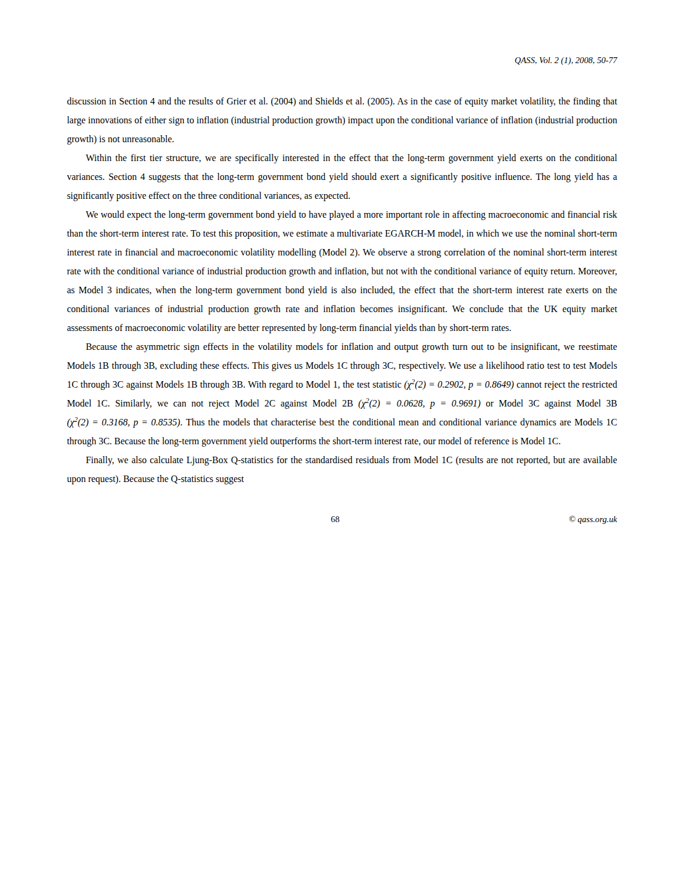QASS, Vol. 2 (1), 2008, 50-77
discussion in Section 4 and the results of Grier et al. (2004) and Shields et al. (2005). As in the case of equity market volatility, the finding that large innovations of either sign to inflation (industrial production growth) impact upon the conditional variance of inflation (industrial production growth) is not unreasonable.
Within the first tier structure, we are specifically interested in the effect that the long-term government yield exerts on the conditional variances. Section 4 suggests that the long-term government bond yield should exert a significantly positive influence. The long yield has a significantly positive effect on the three conditional variances, as expected.
We would expect the long-term government bond yield to have played a more important role in affecting macroeconomic and financial risk than the short-term interest rate. To test this proposition, we estimate a multivariate EGARCH-M model, in which we use the nominal short-term interest rate in financial and macroeconomic volatility modelling (Model 2). We observe a strong correlation of the nominal short-term interest rate with the conditional variance of industrial production growth and inflation, but not with the conditional variance of equity return. Moreover, as Model 3 indicates, when the long-term government bond yield is also included, the effect that the short-term interest rate exerts on the conditional variances of industrial production growth rate and inflation becomes insignificant. We conclude that the UK equity market assessments of macroeconomic volatility are better represented by long-term financial yields than by short-term rates.
Because the asymmetric sign effects in the volatility models for inflation and output growth turn out to be insignificant, we reestimate Models 1B through 3B, excluding these effects. This gives us Models 1C through 3C, respectively. We use a likelihood ratio test to test Models 1C through 3C against Models 1B through 3B. With regard to Model 1, the test statistic (χ2(2) = 0.2902, p = 0.8649) cannot reject the restricted Model 1C. Similarly, we can not reject Model 2C against Model 2B (χ2(2) = 0.0628, p = 0.9691) or Model 3C against Model 3B (χ2(2) = 0.3168, p = 0.8535). Thus the models that characterise best the conditional mean and conditional variance dynamics are Models 1C through 3C. Because the long-term government yield outperforms the short-term interest rate, our model of reference is Model 1C.
Finally, we also calculate Ljung-Box Q-statistics for the standardised residuals from Model 1C (results are not reported, but are available upon request). Because the Q-statistics suggest
68
© qass.org.uk